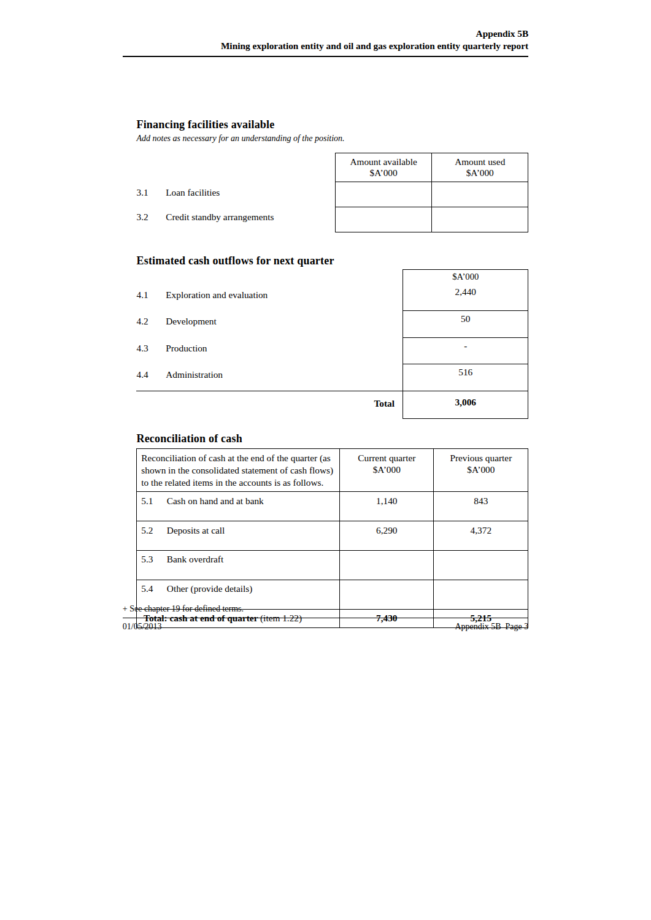Appendix 5B Mining exploration entity and oil and gas exploration entity quarterly report
Financing facilities available
Add notes as necessary for an understanding of the position.
| | | Amount available $A’000 | Amount used $A’000 |
| 3.1 | Loan facilities | | |
| 3.2 | Credit standby arrangements | | |
Estimated cash outflows for next quarter
| | | $A’000 |
| 4.1 | Exploration and evaluation | 2,440 |
| 4.2 | Development | 50 |
| 4.3 | Production | - |
| 4.4 | Administration | 516 |
| | Total | 3,006 |
Reconciliation of cash
| Reconciliation of cash at the end of the quarter (as shown in the consolidated statement of cash flows) to the related items in the accounts is as follows. | Current quarter $A’000 | Previous quarter $A’000 |
| 5.1 Cash on hand and at bank | 1,140 | 843 |
| 5.2 Deposits at call | 6,290 | 4,372 |
| 5.3 Bank overdraft | | |
| 5.4 Other (provide details) | | |
| Total: cash at end of quarter (item 1.22) | 7,430 | 5,215 |
+ See chapter 19 for defined terms.
01/05/2013 Appendix 5B Page 3